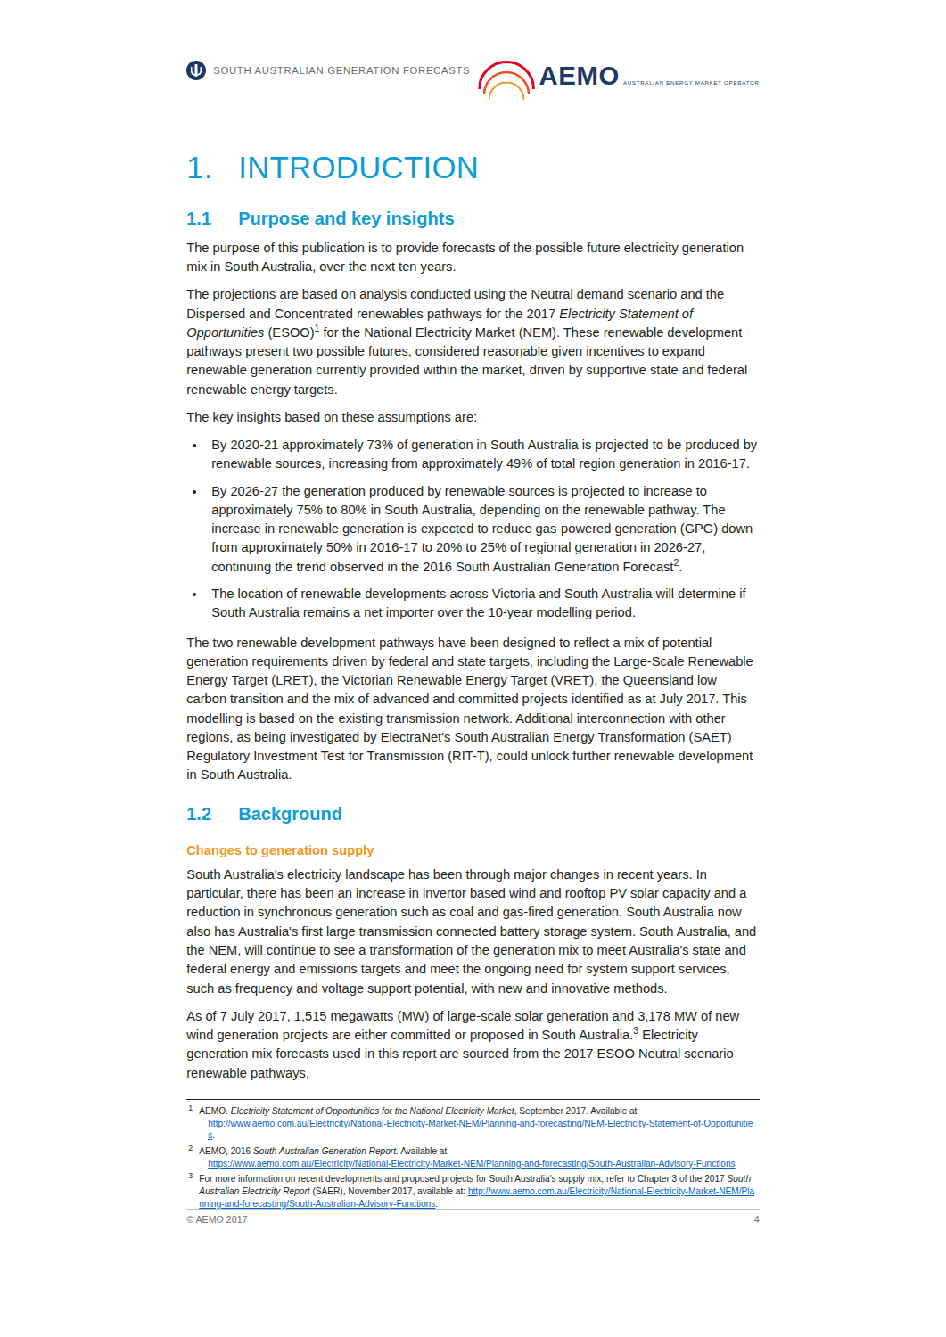South Australian Generation Forecasts
AEMO Australian Energy Market Operator
1. INTRODUCTION
1.1 Purpose and key insights
The purpose of this publication is to provide forecasts of the possible future electricity generation mix in South Australia, over the next ten years.
The projections are based on analysis conducted using the Neutral demand scenario and the Dispersed and Concentrated renewables pathways for the 2017 Electricity Statement of Opportunities (ESOO)1 for the National Electricity Market (NEM). These renewable development pathways present two possible futures, considered reasonable given incentives to expand renewable generation currently provided within the market, driven by supportive state and federal renewable energy targets.
The key insights based on these assumptions are:
By 2020-21 approximately 73% of generation in South Australia is projected to be produced by renewable sources, increasing from approximately 49% of total region generation in 2016-17.
By 2026-27 the generation produced by renewable sources is projected to increase to approximately 75% to 80% in South Australia, depending on the renewable pathway. The increase in renewable generation is expected to reduce gas-powered generation (GPG) down from approximately 50% in 2016-17 to 20% to 25% of regional generation in 2026-27, continuing the trend observed in the 2016 South Australian Generation Forecast2.
The location of renewable developments across Victoria and South Australia will determine if South Australia remains a net importer over the 10-year modelling period.
The two renewable development pathways have been designed to reflect a mix of potential generation requirements driven by federal and state targets, including the Large-Scale Renewable Energy Target (LRET), the Victorian Renewable Energy Target (VRET), the Queensland low carbon transition and the mix of advanced and committed projects identified as at July 2017. This modelling is based on the existing transmission network. Additional interconnection with other regions, as being investigated by ElectraNet's South Australian Energy Transformation (SAET) Regulatory Investment Test for Transmission (RIT-T), could unlock further renewable development in South Australia.
1.2 Background
Changes to generation supply
South Australia's electricity landscape has been through major changes in recent years. In particular, there has been an increase in invertor based wind and rooftop PV solar capacity and a reduction in synchronous generation such as coal and gas-fired generation. South Australia now also has Australia's first large transmission connected battery storage system. South Australia, and the NEM, will continue to see a transformation of the generation mix to meet Australia's state and federal energy and emissions targets and meet the ongoing need for system support services, such as frequency and voltage support potential, with new and innovative methods.
As of 7 July 2017, 1,515 megawatts (MW) of large-scale solar generation and 3,178 MW of new wind generation projects are either committed or proposed in South Australia.3 Electricity generation mix forecasts used in this report are sourced from the 2017 ESOO Neutral scenario renewable pathways,
AEMO. Electricity Statement of Opportunities for the National Electricity Market, September 2017. Available at http://www.aemo.com.au/Electricity/National-Electricity-Market-NEM/Planning-and-forecasting/NEM-Electricity-Statement-of-Opportunities.
AEMO, 2016 South Australian Generation Report. Available at https://www.aemo.com.au/Electricity/National-Electricity-Market-NEM/Planning-and-forecasting/South-Australian-Advisory-Functions
For more information on recent developments and proposed projects for South Australia's supply mix, refer to Chapter 3 of the 2017 South Australian Electricity Report (SAER), November 2017, available at: http://www.aemo.com.au/Electricity/National-Electricity-Market-NEM/Planning-and-forecasting/South-Australian-Advisory-Functions.
© AEMO 2017 4